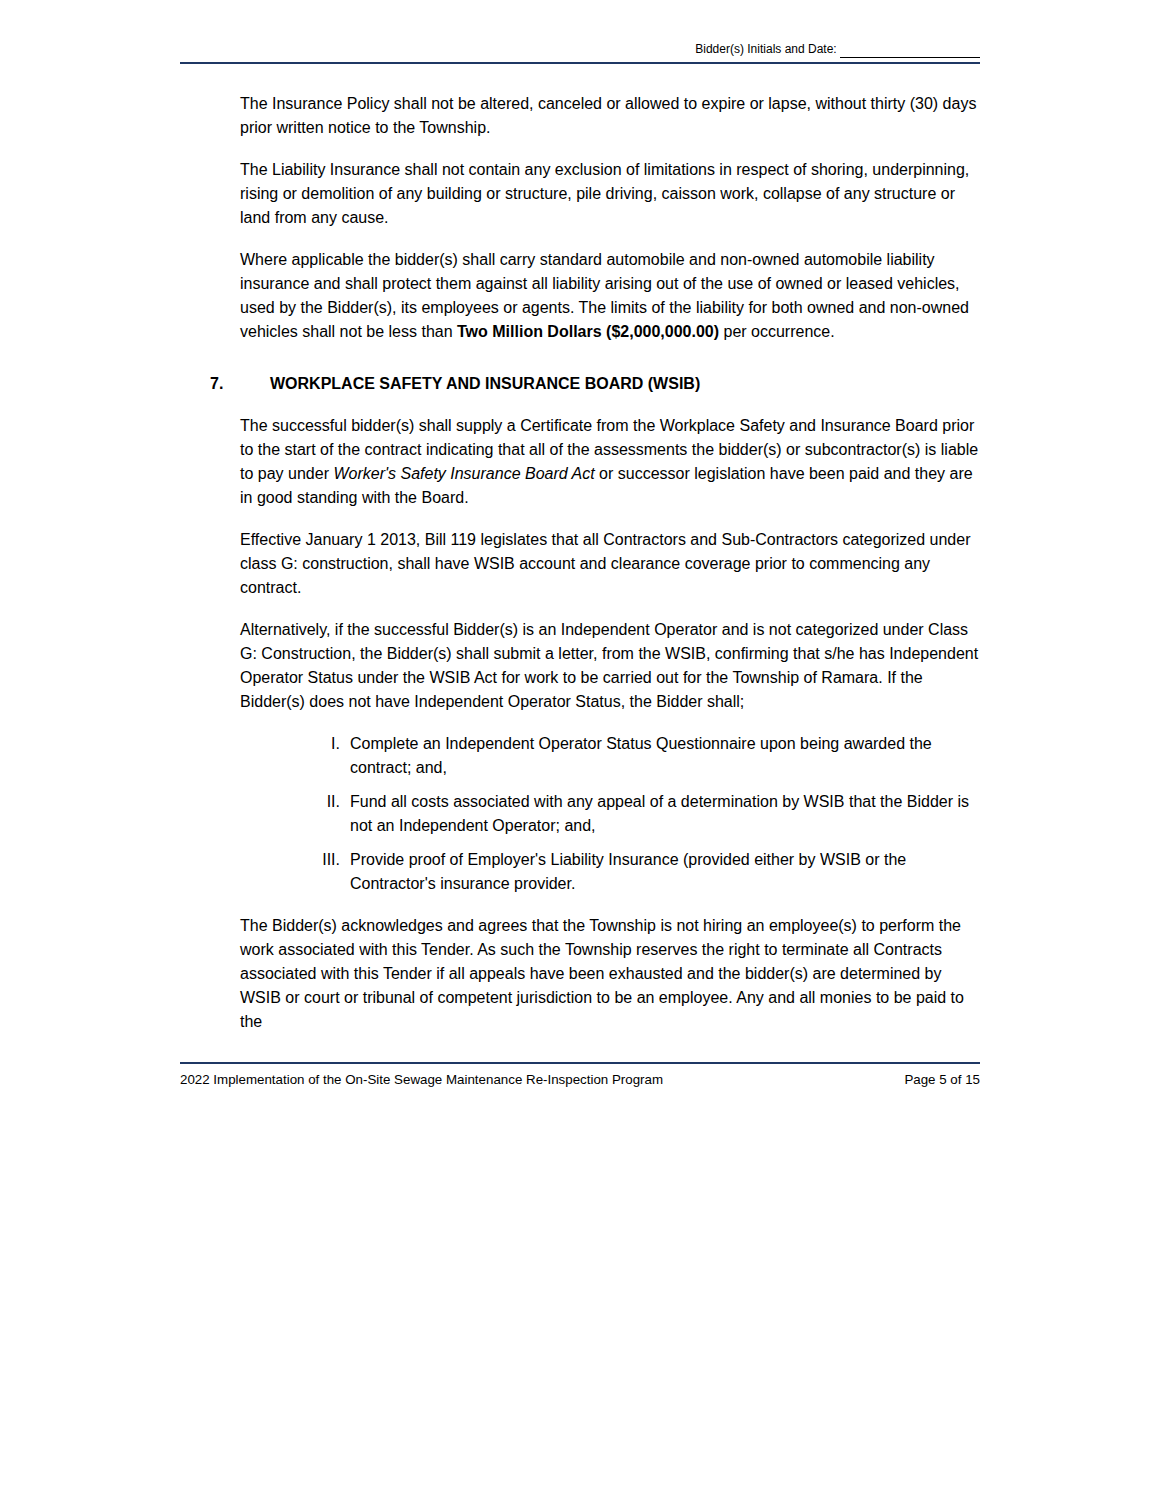Bidder(s) Initials and Date:
The Insurance Policy shall not be altered, canceled or allowed to expire or lapse, without thirty (30) days prior written notice to the Township.
The Liability Insurance shall not contain any exclusion of limitations in respect of shoring, underpinning, rising or demolition of any building or structure, pile driving, caisson work, collapse of any structure or land from any cause.
Where applicable the bidder(s) shall carry standard automobile and non-owned automobile liability insurance and shall protect them against all liability arising out of the use of owned or leased vehicles, used by the Bidder(s), its employees or agents. The limits of the liability for both owned and non-owned vehicles shall not be less than Two Million Dollars ($2,000,000.00) per occurrence.
7. WORKPLACE SAFETY AND INSURANCE BOARD (WSIB)
The successful bidder(s) shall supply a Certificate from the Workplace Safety and Insurance Board prior to the start of the contract indicating that all of the assessments the bidder(s) or subcontractor(s) is liable to pay under Worker's Safety Insurance Board Act or successor legislation have been paid and they are in good standing with the Board.
Effective January 1 2013, Bill 119 legislates that all Contractors and Sub-Contractors categorized under class G: construction, shall have WSIB account and clearance coverage prior to commencing any contract.
Alternatively, if the successful Bidder(s) is an Independent Operator and is not categorized under Class G: Construction, the Bidder(s) shall submit a letter, from the WSIB, confirming that s/he has Independent Operator Status under the WSIB Act for work to be carried out for the Township of Ramara. If the Bidder(s) does not have Independent Operator Status, the Bidder shall;
Complete an Independent Operator Status Questionnaire upon being awarded the contract; and,
Fund all costs associated with any appeal of a determination by WSIB that the Bidder is not an Independent Operator; and,
Provide proof of Employer's Liability Insurance (provided either by WSIB or the Contractor's insurance provider.
The Bidder(s) acknowledges and agrees that the Township is not hiring an employee(s) to perform the work associated with this Tender. As such the Township reserves the right to terminate all Contracts associated with this Tender if all appeals have been exhausted and the bidder(s) are determined by WSIB or court or tribunal of competent jurisdiction to be an employee. Any and all monies to be paid to the
2022 Implementation of the On-Site Sewage Maintenance Re-Inspection Program Page 5 of 15